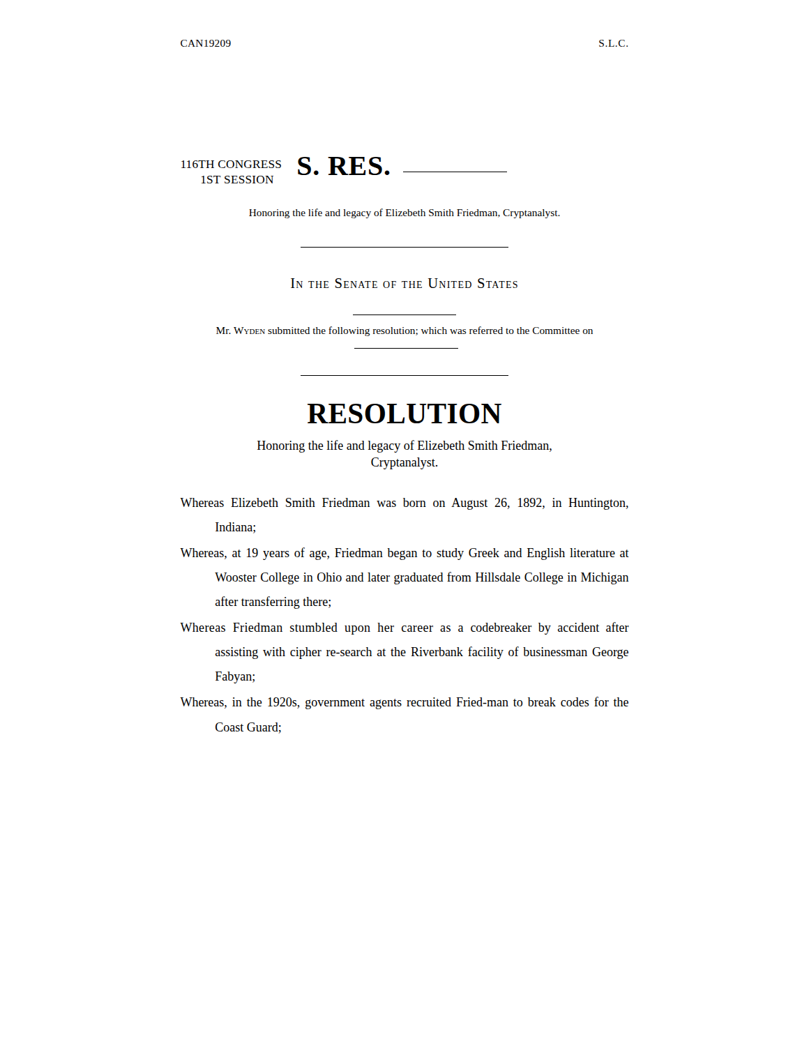CAN19209 S.L.C.
116TH CONGRESS 1ST SESSION
S. RES.
Honoring the life and legacy of Elizebeth Smith Friedman, Cryptanalyst.
In the Senate of the United States
Mr. Wyden submitted the following resolution; which was referred to the Committee on
RESOLUTION
Honoring the life and legacy of Elizebeth Smith Friedman,
Cryptanalyst.
Whereas Elizebeth Smith Friedman was born on August 26, 1892, in Huntington, Indiana;
Whereas, at 19 years of age, Friedman began to study Greek and English literature at Wooster College in Ohio and later graduated from Hillsdale College in Michigan after transferring there;
Whereas Friedman stumbled upon her career as a codebreaker by accident after assisting with cipher re-search at the Riverbank facility of businessman George Fabyan;
Whereas, in the 1920s, government agents recruited Fried-man to break codes for the Coast Guard;